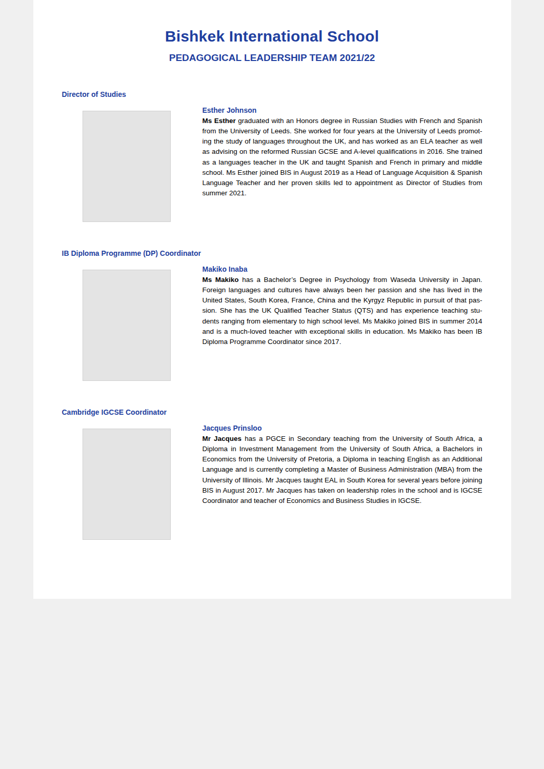Bishkek International School
PEDAGOGICAL LEADERSHIP TEAM 2021/22
Director of Studies
Esther Johnson
Ms Esther graduated with an Honors degree in Russian Studies with French and Spanish from the University of Leeds. She worked for four years at the University of Leeds promoting the study of languages throughout the UK, and has worked as an ELA teacher as well as advising on the reformed Russian GCSE and A-level qualifications in 2016. She trained as a languages teacher in the UK and taught Spanish and French in primary and middle school. Ms Esther joined BIS in August 2019 as a Head of Language Acquisition & Spanish Language Teacher and her proven skills led to appointment as Director of Studies from summer 2021.
IB Diploma Programme (DP) Coordinator
Makiko Inaba
Ms Makiko has a Bachelor’s Degree in Psychology from Waseda University in Japan. Foreign languages and cultures have always been her passion and she has lived in the United States, South Korea, France, China and the Kyrgyz Republic in pursuit of that passion. She has the UK Qualified Teacher Status (QTS) and has experience teaching students ranging from elementary to high school level. Ms Makiko joined BIS in summer 2014 and is a much-loved teacher with exceptional skills in education. Ms Makiko has been IB Diploma Programme Coordinator since 2017.
Cambridge IGCSE Coordinator
Jacques Prinsloo
Mr Jacques has a PGCE in Secondary teaching from the University of South Africa, a Diploma in Investment Management from the University of South Africa, a Bachelors in Economics from the University of Pretoria, a Diploma in teaching English as an Additional Language and is currently completing a Master of Business Administration (MBA) from the University of Illinois. Mr Jacques taught EAL in South Korea for several years before joining BIS in August 2017. Mr Jacques has taken on leadership roles in the school and is IGCSE Coordinator and teacher of Economics and Business Studies in IGCSE.